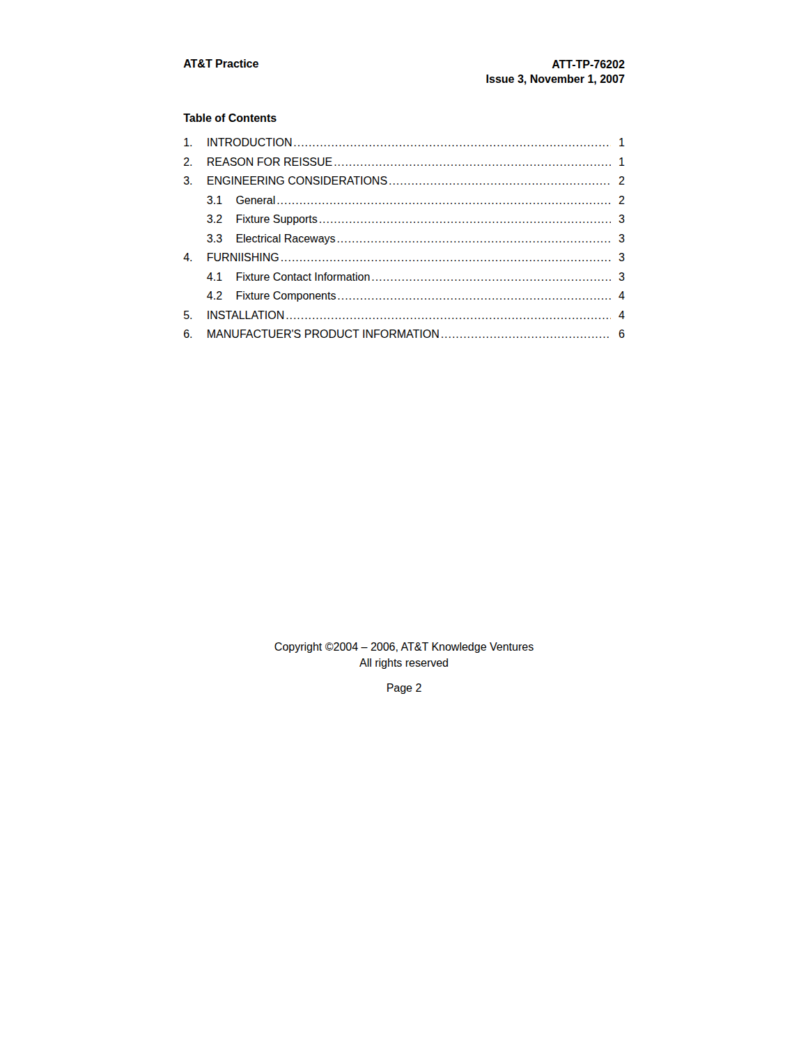AT&T Practice
ATT-TP-76202
Issue 3, November 1, 2007
Table of Contents
1. INTRODUCTION .................................................................................................................. 1
2. REASON FOR REISSUE .................................................................................................. 1
3. ENGINEERING CONSIDERATIONS .................................................................................. 2
3.1 General ......................................................................................................................... 2
3.2 Fixture Supports ....................................................................................................... 3
3.3 Electrical Raceways ................................................................................................. 3
4. FURNIISHING ....................................................................................................................... 3
4.1 Fixture Contact Information ....................................................................................... 3
4.2 Fixture Components ................................................................................................. 4
5. INSTALLATION ..................................................................................................................... 4
6. MANUFACTUER'S PRODUCT INFORMATION ................................................................... 6
Copyright ©2004 – 2006, AT&T Knowledge Ventures
All rights reserved
Page 2